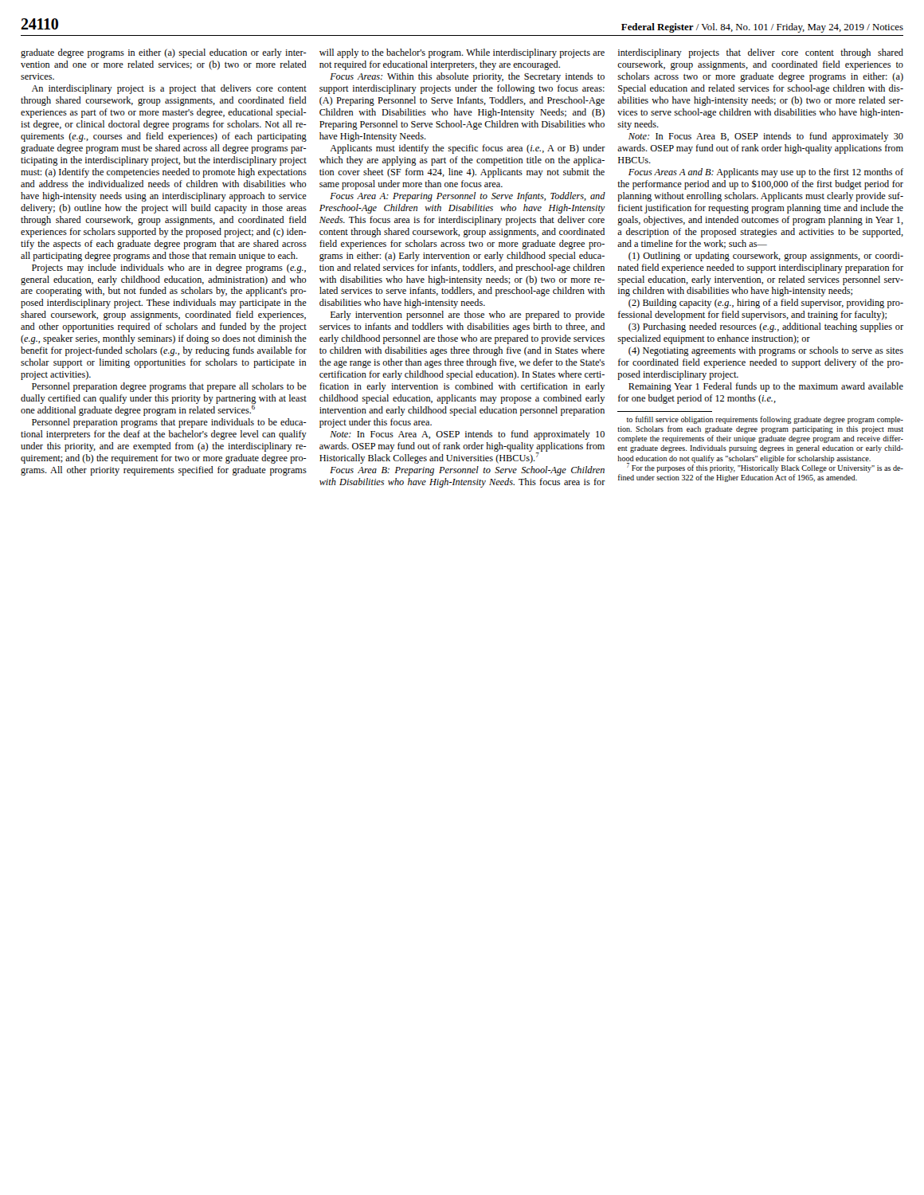24110
Federal Register / Vol. 84, No. 101 / Friday, May 24, 2019 / Notices
graduate degree programs in either (a) special education or early intervention and one or more related services; or (b) two or more related services.
An interdisciplinary project is a project that delivers core content through shared coursework, group assignments, and coordinated field experiences as part of two or more master's degree, educational specialist degree, or clinical doctoral degree programs for scholars. Not all requirements (e.g., courses and field experiences) of each participating graduate degree program must be shared across all degree programs participating in the interdisciplinary project, but the interdisciplinary project must: (a) Identify the competencies needed to promote high expectations and address the individualized needs of children with disabilities who have high-intensity needs using an interdisciplinary approach to service delivery; (b) outline how the project will build capacity in those areas through shared coursework, group assignments, and coordinated field experiences for scholars supported by the proposed project; and (c) identify the aspects of each graduate degree program that are shared across all participating degree programs and those that remain unique to each.
Projects may include individuals who are in degree programs (e.g., general education, early childhood education, administration) and who are cooperating with, but not funded as scholars by, the applicant's proposed interdisciplinary project. These individuals may participate in the shared coursework, group assignments, coordinated field experiences, and other opportunities required of scholars and funded by the project (e.g., speaker series, monthly seminars) if doing so does not diminish the benefit for project-funded scholars (e.g., by reducing funds available for scholar support or limiting opportunities for scholars to participate in project activities).
Personnel preparation degree programs that prepare all scholars to be dually certified can qualify under this priority by partnering with at least one additional graduate degree program in related services.6
Personnel preparation programs that prepare individuals to be educational interpreters for the deaf at the bachelor's degree level can qualify under this priority, and are exempted from (a) the interdisciplinary requirement; and (b) the requirement for two or more graduate degree programs. All other priority requirements specified for graduate programs will apply to the bachelor's program. While interdisciplinary projects are not required for educational interpreters, they are encouraged.
Focus Areas: Within this absolute priority, the Secretary intends to support interdisciplinary projects under the following two focus areas: (A) Preparing Personnel to Serve Infants, Toddlers, and Preschool-Age Children with Disabilities who have High-Intensity Needs; and (B) Preparing Personnel to Serve School-Age Children with Disabilities who have High-Intensity Needs.
Applicants must identify the specific focus area (i.e., A or B) under which they are applying as part of the competition title on the application cover sheet (SF form 424, line 4). Applicants may not submit the same proposal under more than one focus area.
Focus Area A: Preparing Personnel to Serve Infants, Toddlers, and Preschool-Age Children with Disabilities who have High-Intensity Needs. This focus area is for interdisciplinary projects that deliver core content through shared coursework, group assignments, and coordinated field experiences for scholars across two or more graduate degree programs in either: (a) Early intervention or early childhood special education and related services for infants, toddlers, and preschool-age children with disabilities who have high-intensity needs; or (b) two or more related services to serve infants, toddlers, and preschool-age children with disabilities who have high-intensity needs.
Early intervention personnel are those who are prepared to provide services to infants and toddlers with disabilities ages birth to three, and early childhood personnel are those who are prepared to provide services to children with disabilities ages three through five (and in States where the age range is other than ages three through five, we defer to the State's certification for early childhood special education). In States where certification in early intervention is combined with certification in early childhood special education, applicants may propose a combined early intervention and early childhood special education personnel preparation project under this focus area.
Note: In Focus Area A, OSEP intends to fund approximately 10 awards. OSEP may fund out of rank order high-quality applications from Historically Black Colleges and Universities (HBCUs).7
Focus Area B: Preparing Personnel to Serve School-Age Children with Disabilities who have High-Intensity Needs. This focus area is for interdisciplinary projects that deliver core content through shared coursework, group assignments, and coordinated field experiences to scholars across two or more graduate degree programs in either: (a) Special education and related services for school-age children with disabilities who have high-intensity needs; or (b) two or more related services to serve school-age children with disabilities who have high-intensity needs.
Note: In Focus Area B, OSEP intends to fund approximately 30 awards. OSEP may fund out of rank order high-quality applications from HBCUs.
Focus Areas A and B: Applicants may use up to the first 12 months of the performance period and up to $100,000 of the first budget period for planning without enrolling scholars. Applicants must clearly provide sufficient justification for requesting program planning time and include the goals, objectives, and intended outcomes of program planning in Year 1, a description of the proposed strategies and activities to be supported, and a timeline for the work; such as—
(1) Outlining or updating coursework, group assignments, or coordinated field experience needed to support interdisciplinary preparation for special education, early intervention, or related services personnel serving children with disabilities who have high-intensity needs;
(2) Building capacity (e.g., hiring of a field supervisor, providing professional development for field supervisors, and training for faculty);
(3) Purchasing needed resources (e.g., additional teaching supplies or specialized equipment to enhance instruction); or
(4) Negotiating agreements with programs or schools to serve as sites for coordinated field experience needed to support delivery of the proposed interdisciplinary project.
Remaining Year 1 Federal funds up to the maximum award available for one budget period of 12 months (i.e.,
to fulfill service obligation requirements following graduate degree program completion. Scholars from each graduate degree program participating in this project must complete the requirements of their unique graduate degree program and receive different graduate degrees. Individuals pursuing degrees in general education or early childhood education do not qualify as "scholars" eligible for scholarship assistance.
7 For the purposes of this priority, "Historically Black College or University" is as defined under section 322 of the Higher Education Act of 1965, as amended.